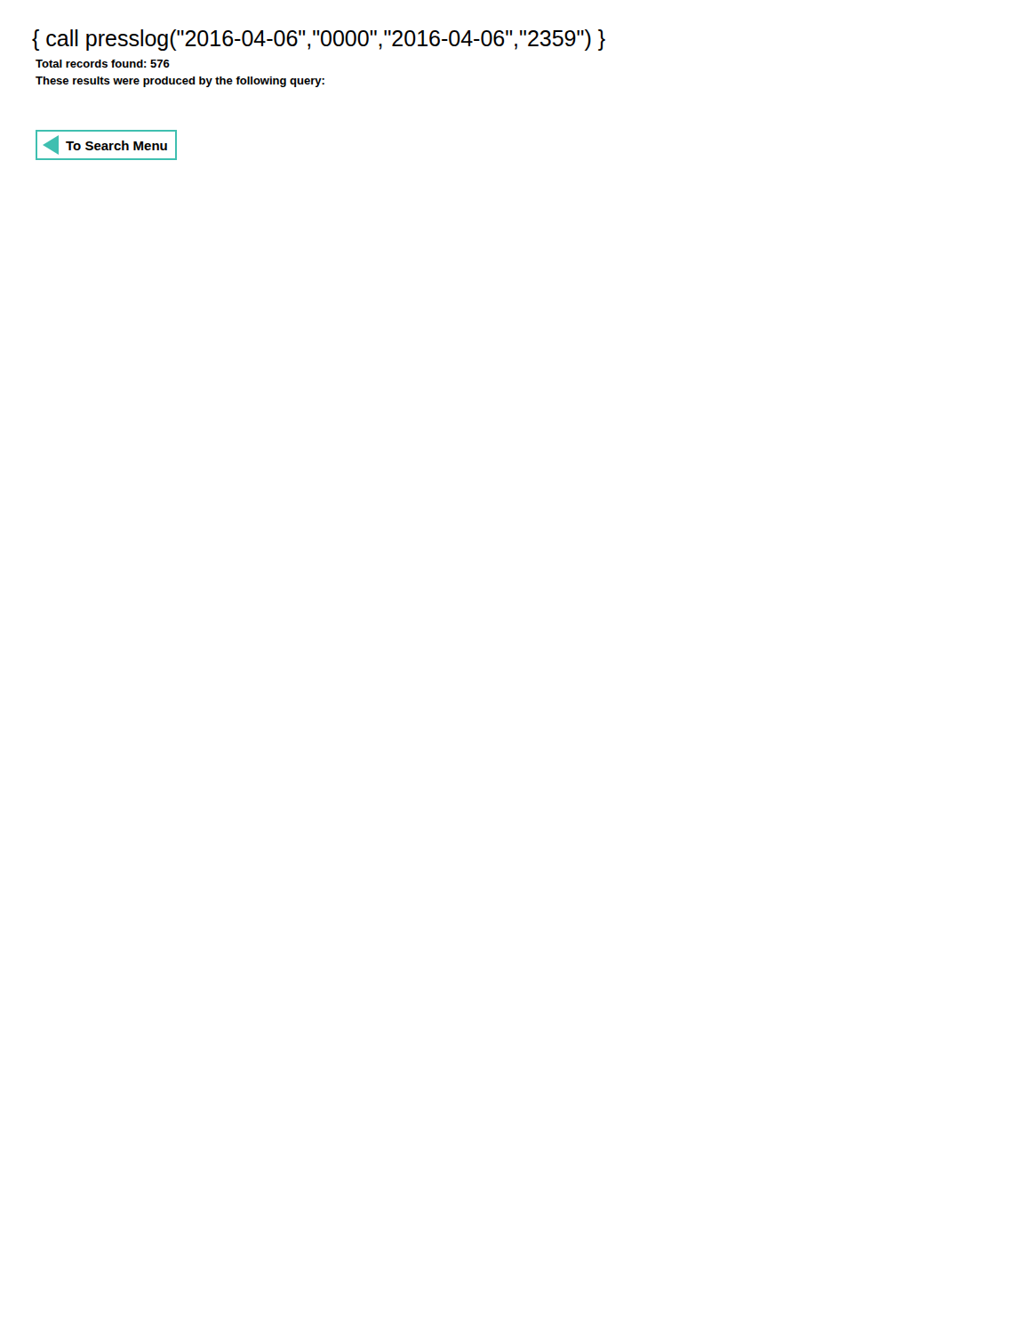{ call presslog("2016-04-06","0000","2016-04-06","2359") }
Total records found: 576
These results were produced by the following query:
To Search Menu